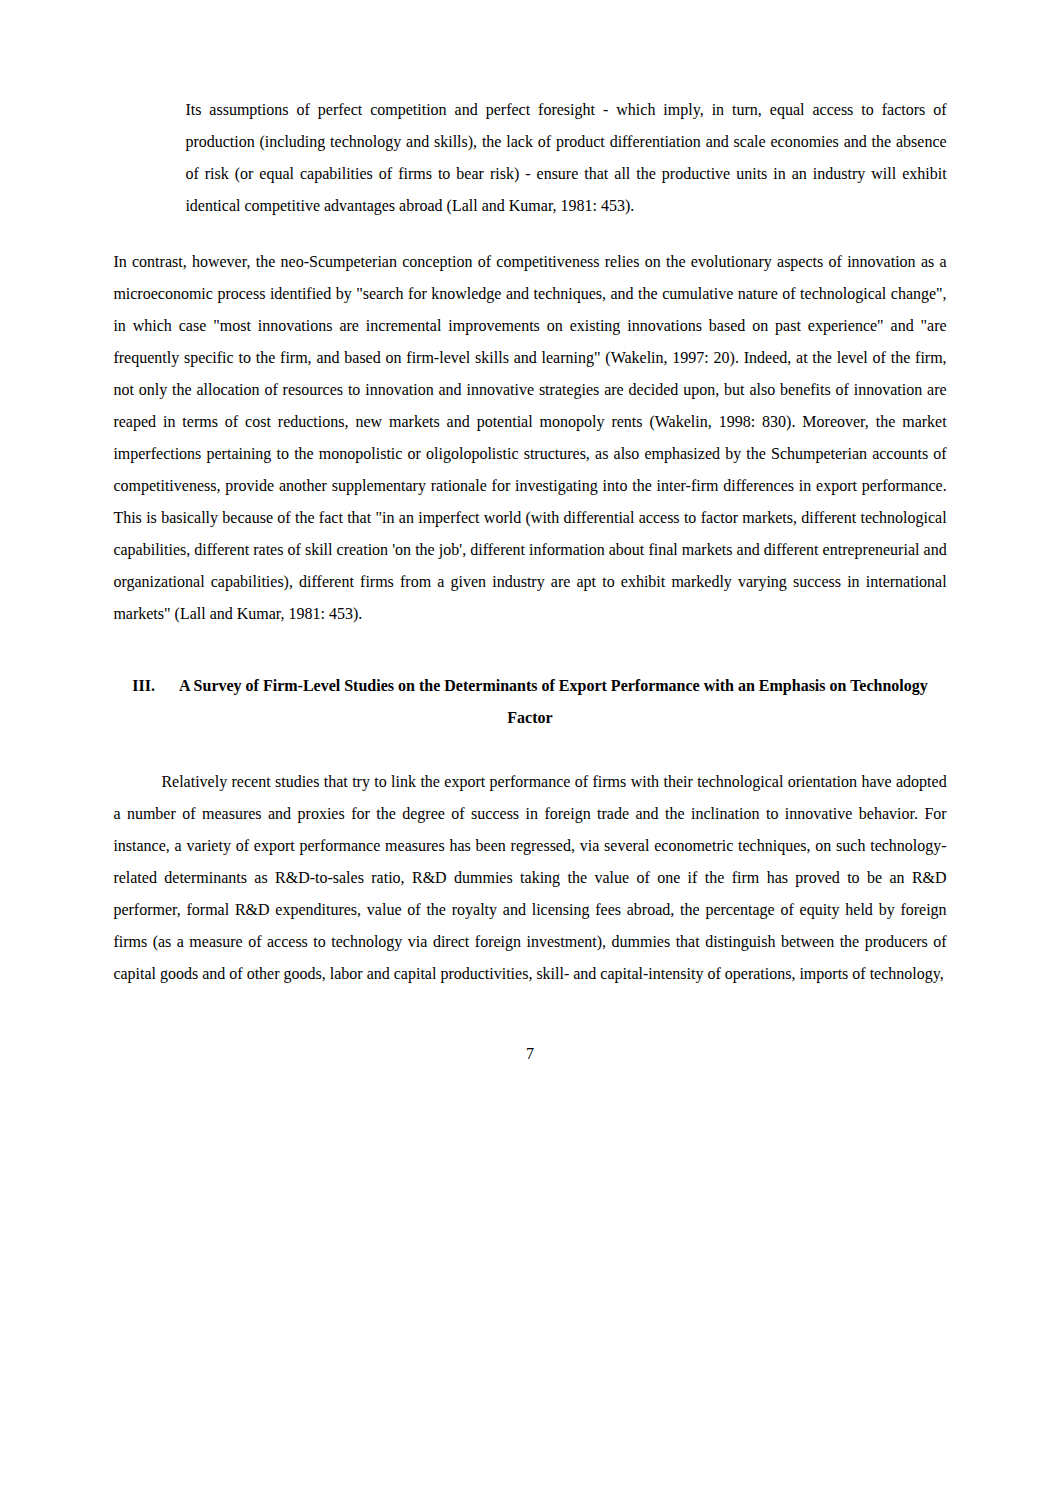Its assumptions of perfect competition and perfect foresight - which imply, in turn, equal access to factors of production (including technology and skills), the lack of product differentiation and scale economies and the absence of risk (or equal capabilities of firms to bear risk) - ensure that all the productive units in an industry will exhibit identical competitive advantages abroad (Lall and Kumar, 1981: 453).
In contrast, however, the neo-Scumpeterian conception of competitiveness relies on the evolutionary aspects of innovation as a microeconomic process identified by "search for knowledge and techniques, and the cumulative nature of technological change", in which case "most innovations are incremental improvements on existing innovations based on past experience" and "are frequently specific to the firm, and based on firm-level skills and learning" (Wakelin, 1997: 20). Indeed, at the level of the firm, not only the allocation of resources to innovation and innovative strategies are decided upon, but also benefits of innovation are reaped in terms of cost reductions, new markets and potential monopoly rents (Wakelin, 1998: 830). Moreover, the market imperfections pertaining to the monopolistic or oligolopolistic structures, as also emphasized by the Schumpeterian accounts of competitiveness, provide another supplementary rationale for investigating into the inter-firm differences in export performance. This is basically because of the fact that "in an imperfect world (with differential access to factor markets, different technological capabilities, different rates of skill creation 'on the job', different information about final markets and different entrepreneurial and organizational capabilities), different firms from a given industry are apt to exhibit markedly varying success in international markets" (Lall and Kumar, 1981: 453).
III. A Survey of Firm-Level Studies on the Determinants of Export Performance with an Emphasis on Technology Factor
Relatively recent studies that try to link the export performance of firms with their technological orientation have adopted a number of measures and proxies for the degree of success in foreign trade and the inclination to innovative behavior. For instance, a variety of export performance measures has been regressed, via several econometric techniques, on such technology-related determinants as R&D-to-sales ratio, R&D dummies taking the value of one if the firm has proved to be an R&D performer, formal R&D expenditures, value of the royalty and licensing fees abroad, the percentage of equity held by foreign firms (as a measure of access to technology via direct foreign investment), dummies that distinguish between the producers of capital goods and of other goods, labor and capital productivities, skill- and capital-intensity of operations, imports of technology,
7